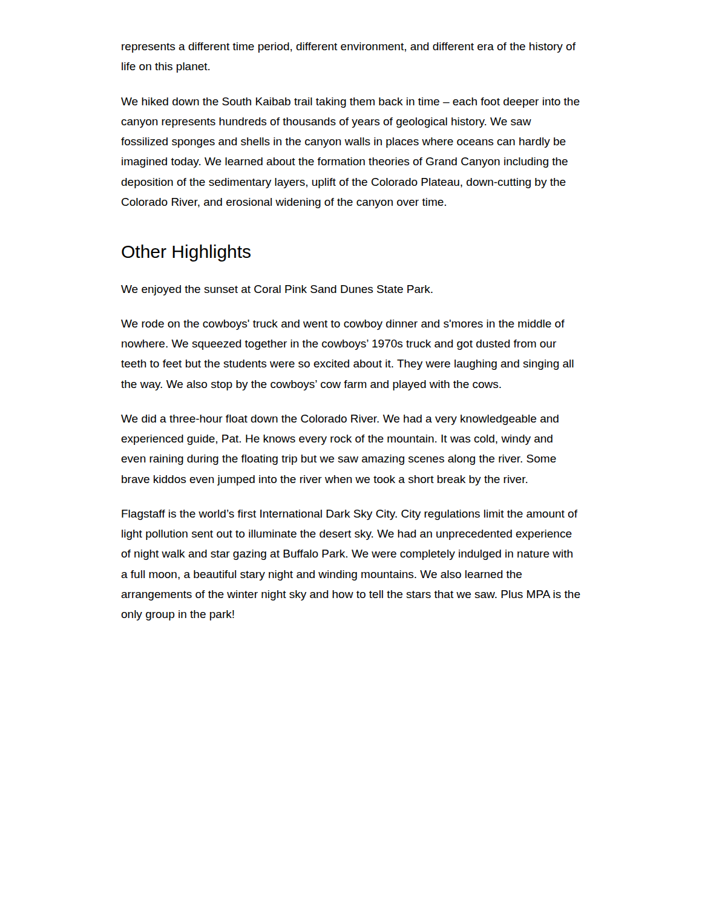represents a different time period, different environment, and different era of the history of life on this planet.
We hiked down the South Kaibab trail taking them back in time – each foot deeper into the canyon represents hundreds of thousands of years of geological history. We saw fossilized sponges and shells in the canyon walls in places where oceans can hardly be imagined today. We learned about the formation theories of Grand Canyon including the deposition of the sedimentary layers, uplift of the Colorado Plateau, down-cutting by the Colorado River, and erosional widening of the canyon over time.
Other Highlights
We enjoyed the sunset at Coral Pink Sand Dunes State Park.
We rode on the cowboys' truck and went to cowboy dinner and s'mores in the middle of nowhere. We squeezed together in the cowboys’ 1970s truck and got dusted from our teeth to feet but the students were so excited about it. They were laughing and singing all the way. We also stop by the cowboys’ cow farm and played with the cows.
We did a three-hour float down the Colorado River. We had a very knowledgeable and experienced guide, Pat. He knows every rock of the mountain. It was cold, windy and even raining during the floating trip but we saw amazing scenes along the river. Some brave kiddos even jumped into the river when we took a short break by the river.
Flagstaff is the world’s first International Dark Sky City. City regulations limit the amount of light pollution sent out to illuminate the desert sky. We had an unprecedented experience of night walk and star gazing at Buffalo Park. We were completely indulged in nature with a full moon, a beautiful stary night and winding mountains. We also learned the arrangements of the winter night sky and how to tell the stars that we saw. Plus MPA is the only group in the park!